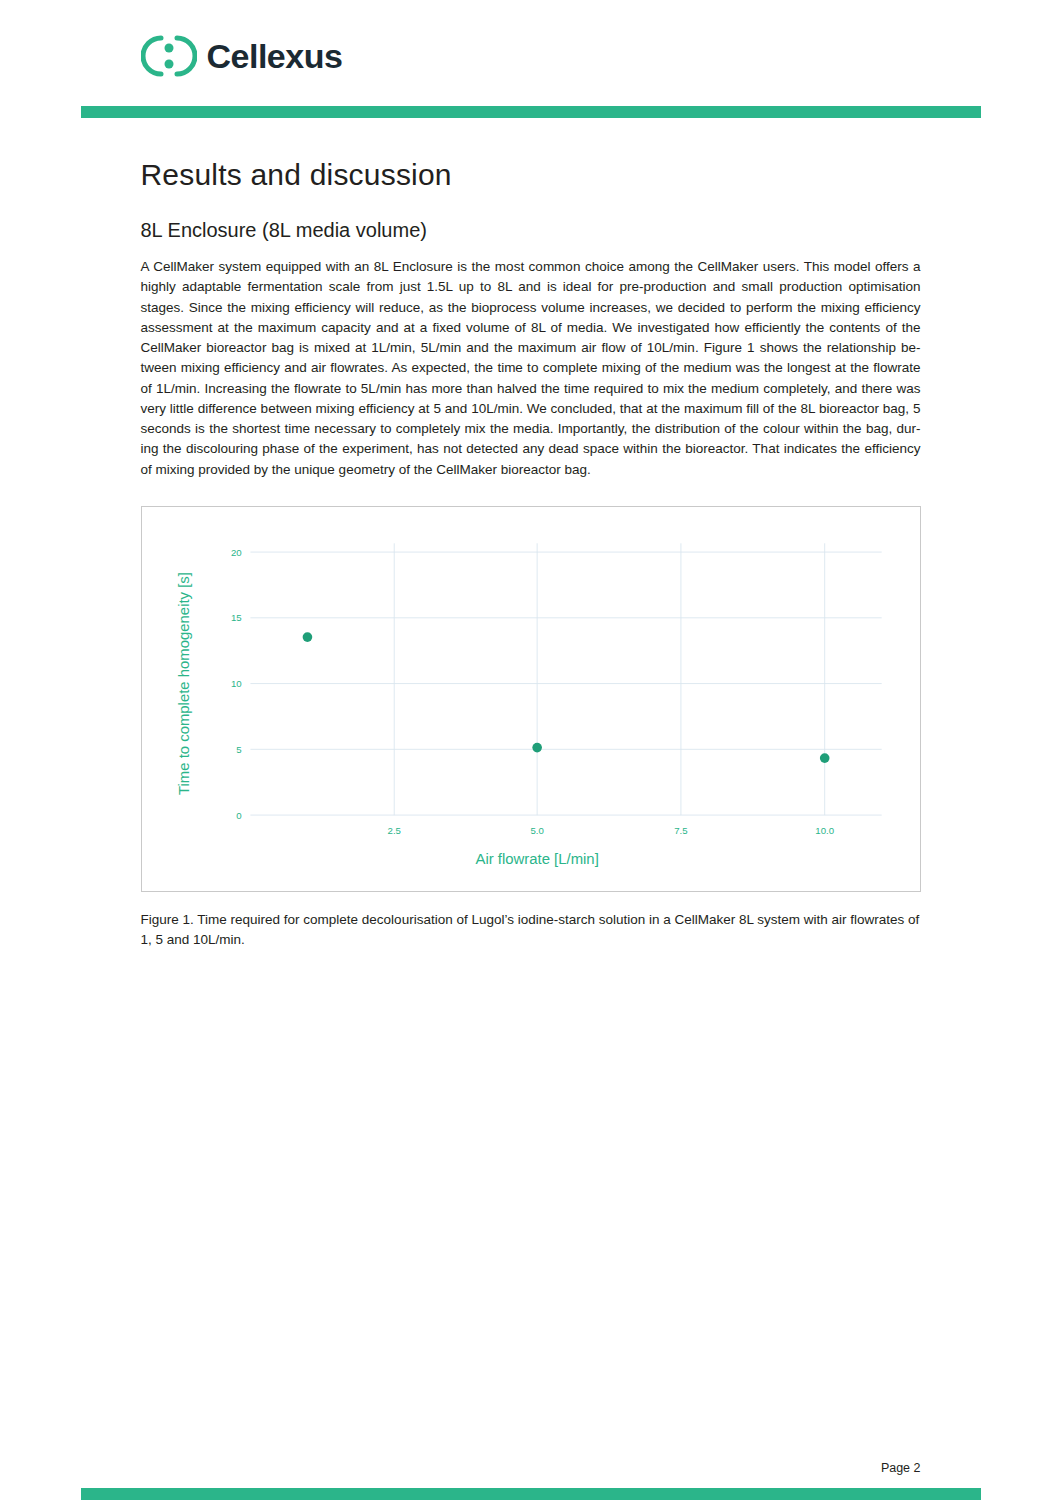Cellexus
Results and discussion
8L Enclosure (8L media volume)
A CellMaker system equipped with an 8L Enclosure is the most common choice among the CellMaker users. This model offers a highly adaptable fermentation scale from just 1.5L up to 8L and is ideal for pre-production and small production optimisation stages. Since the mixing efficiency will reduce, as the bioprocess volume increases, we decided to perform the mixing efficiency assessment at the maximum capacity and at a fixed volume of 8L of media. We investigated how efficiently the contents of the CellMaker bioreactor bag is mixed at 1L/min, 5L/min and the maximum air flow of 10L/min. Figure 1 shows the relationship between mixing efficiency and air flowrates. As expected, the time to complete mixing of the medium was the longest at the flowrate of 1L/min. Increasing the flowrate to 5L/min has more than halved the time required to mix the medium completely, and there was very little difference between mixing efficiency at 5 and 10L/min. We concluded, that at the maximum fill of the 8L bioreactor bag, 5 seconds is the shortest time necessary to completely mix the media. Importantly, the distribution of the colour within the bag, during the discolouring phase of the experiment, has not detected any dead space within the bioreactor. That indicates the efficiency of mixing provided by the unique geometry of the CellMaker bioreactor bag.
Time to complete homogeneity vs air flowrate (CellMaker 8L) Three data points: at 1 L/min approximately 13.5 seconds; at 5 L/min approximately 5.1 seconds; at 10 L/min approximately 4.3 seconds. y scale: 0 -> 340, 20 -> 40 => y = 340 - (value*15) 20 15 10 5 0 2.5 5.0 7.5 10.0 Air flowrate [L/min] Time to complete homogeneity [s]
Figure 1. Time required for complete decolourisation of Lugol’s iodine-starch solution in a CellMaker 8L system with air flowrates of 1, 5 and 10L/min.
Page 2